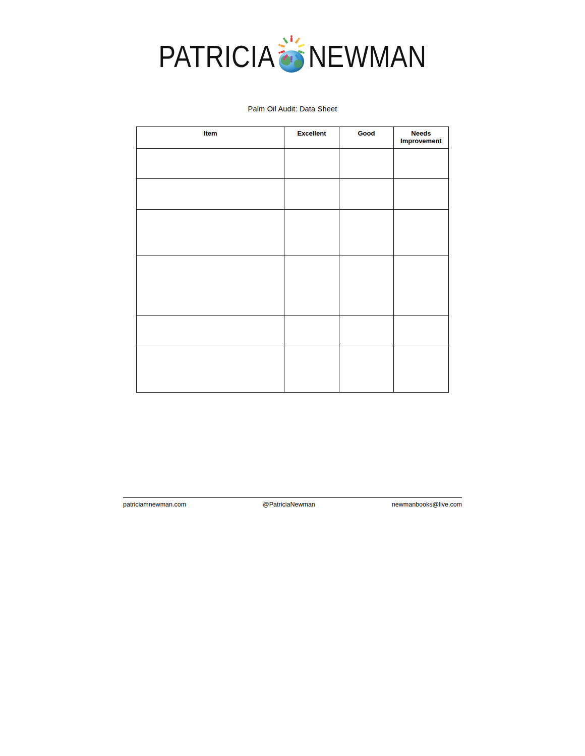PATRICIA NEWMAN
Palm Oil Audit: Data Sheet
| Item | Excellent | Good | Needs Improvement |
| --- | --- | --- | --- |
patriciamnewman.com @PatriciaNewman newmanbooks@live.com